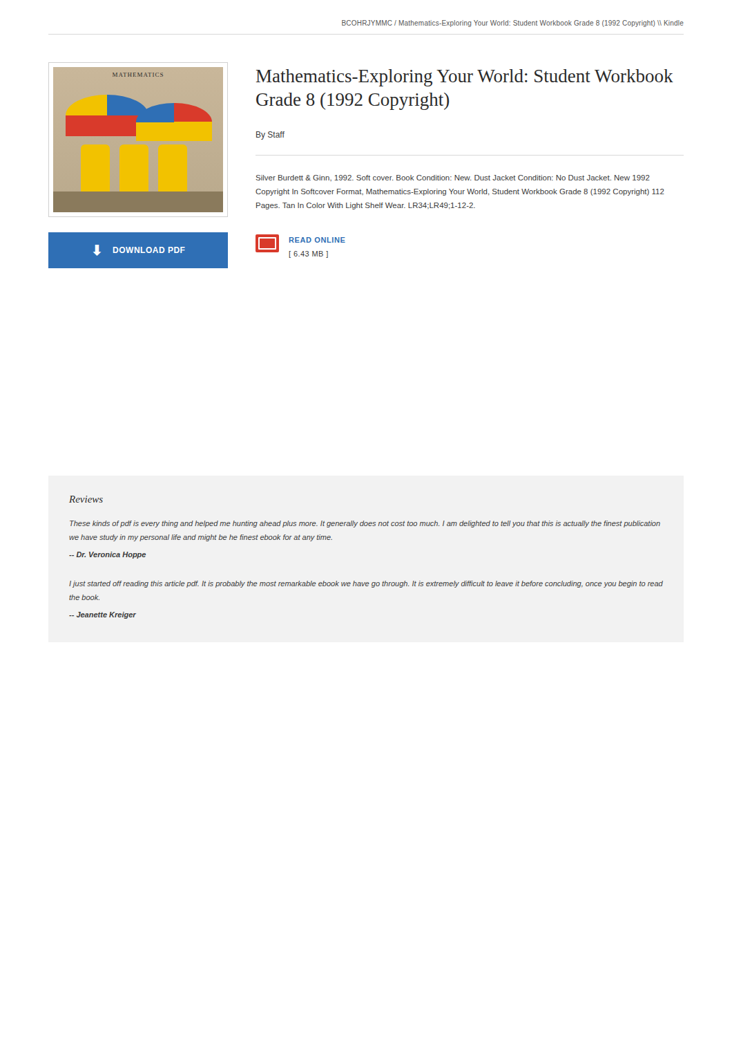BCOHRJYMMC / Mathematics-Exploring Your World: Student Workbook Grade 8 (1992 Copyright) \\ Kindle
MATHEMATICS
⬇ DOWNLOAD PDF
Mathematics-Exploring Your World: Student Workbook Grade 8 (1992 Copyright)
By Staff
Silver Burdett & Ginn, 1992. Soft cover. Book Condition: New. Dust Jacket Condition: No Dust Jacket. New 1992 Copyright In Softcover Format, Mathematics-Exploring Your World, Student Workbook Grade 8 (1992 Copyright) 112 Pages. Tan In Color With Light Shelf Wear. LR34;LR49;1-12-2.
READ ONLINE
[ 6.43 MB ]
Reviews
These kinds of pdf is every thing and helped me hunting ahead plus more. It generally does not cost too much. I am delighted to tell you that this is actually the finest publication we have study in my personal life and might be he finest ebook for at any time.
-- Dr. Veronica Hoppe
I just started off reading this article pdf. It is probably the most remarkable ebook we have go through. It is extremely difficult to leave it before concluding, once you begin to read the book.
-- Jeanette Kreiger